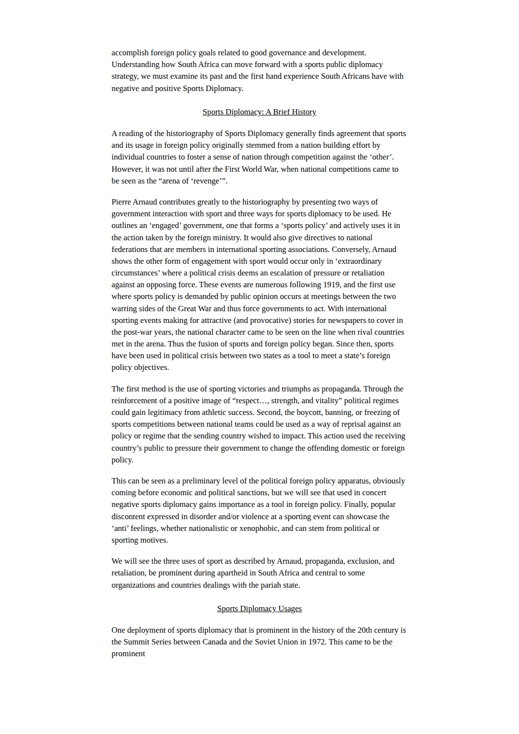accomplish foreign policy goals related to good governance and development. Understanding how South Africa can move forward with a sports public diplomacy strategy, we must examine its past and the first hand experience South Africans have with negative and positive Sports Diplomacy.
Sports Diplomacy: A Brief History
A reading of the historiography of Sports Diplomacy generally finds agreement that sports and its usage in foreign policy originally stemmed from a nation building effort by individual countries to foster a sense of nation through competition against the ‘other’. However, it was not until after the First World War, when national competitions came to be seen as the “arena of ‘revenge’”.
Pierre Arnaud contributes greatly to the historiography by presenting two ways of government interaction with sport and three ways for sports diplomacy to be used. He outlines an ‘engaged’ government, one that forms a ‘sports policy’ and actively uses it in the action taken by the foreign ministry. It would also give directives to national federations that are members in international sporting associations. Conversely, Arnaud shows the other form of engagement with sport would occur only in ‘extraordinary circumstances’ where a political crisis deems an escalation of pressure or retaliation against an opposing force. These events are numerous following 1919, and the first use where sports policy is demanded by public opinion occurs at meetings between the two warring sides of the Great War and thus force governments to act. With international sporting events making for attractive (and provocative) stories for newspapers to cover in the post-war years, the national character came to be seen on the line when rival countries met in the arena. Thus the fusion of sports and foreign policy began. Since then, sports have been used in political crisis between two states as a tool to meet a state’s foreign policy objectives.
The first method is the use of sporting victories and triumphs as propaganda. Through the reinforcement of a positive image of “respect…, strength, and vitality” political regimes could gain legitimacy from athletic success. Second, the boycott, banning, or freezing of sports competitions between national teams could be used as a way of reprisal against an policy or regime that the sending country wished to impact. This action used the receiving country’s public to pressure their government to change the offending domestic or foreign policy.
This can be seen as a preliminary level of the political foreign policy apparatus, obviously coming before economic and political sanctions, but we will see that used in concert negative sports diplomacy gains importance as a tool in foreign policy. Finally, popular discontent expressed in disorder and/or violence at a sporting event can showcase the ‘anti’ feelings, whether nationalistic or xenophobic, and can stem from political or sporting motives.
We will see the three uses of sport as described by Arnaud, propaganda, exclusion, and retaliation, be prominent during apartheid in South Africa and central to some organizations and countries dealings with the pariah state.
Sports Diplomacy Usages
One deployment of sports diplomacy that is prominent in the history of the 20th century is the Summit Series between Canada and the Soviet Union in 1972. This came to be the prominent